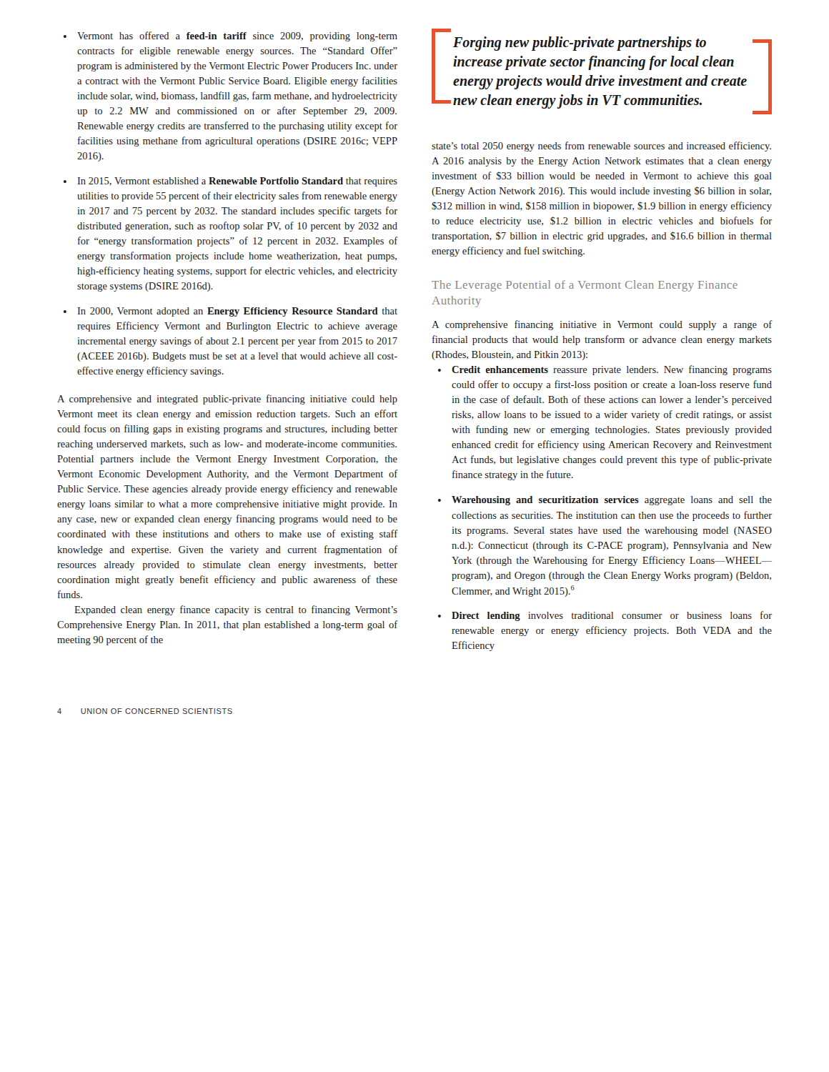Vermont has offered a feed-in tariff since 2009, providing long-term contracts for eligible renewable energy sources. The “Standard Offer” program is administered by the Vermont Electric Power Producers Inc. under a contract with the Vermont Public Service Board. Eligible energy facilities include solar, wind, biomass, landfill gas, farm methane, and hydroelectricity up to 2.2 MW and commissioned on or after September 29, 2009. Renewable energy credits are transferred to the purchasing utility except for facilities using methane from agricultural operations (DSIRE 2016c; VEPP 2016).
In 2015, Vermont established a Renewable Portfolio Standard that requires utilities to provide 55 percent of their electricity sales from renewable energy in 2017 and 75 percent by 2032. The standard includes specific targets for distributed generation, such as rooftop solar PV, of 10 percent by 2032 and for “energy transformation projects” of 12 percent in 2032. Examples of energy transformation projects include home weatherization, heat pumps, high-efficiency heating systems, support for electric vehicles, and electricity storage systems (DSIRE 2016d).
In 2000, Vermont adopted an Energy Efficiency Resource Standard that requires Efficiency Vermont and Burlington Electric to achieve average incremental energy savings of about 2.1 percent per year from 2015 to 2017 (ACEEE 2016b). Budgets must be set at a level that would achieve all cost-effective energy efficiency savings.
A comprehensive and integrated public-private financing initiative could help Vermont meet its clean energy and emission reduction targets. Such an effort could focus on filling gaps in existing programs and structures, including better reaching underserved markets, such as low- and moderate-income communities. Potential partners include the Vermont Energy Investment Corporation, the Vermont Economic Development Authority, and the Vermont Department of Public Service. These agencies already provide energy efficiency and renewable energy loans similar to what a more comprehensive initiative might provide. In any case, new or expanded clean energy financing programs would need to be coordinated with these institutions and others to make use of existing staff knowledge and expertise. Given the variety and current fragmentation of resources already provided to stimulate clean energy investments, better coordination might greatly benefit efficiency and public awareness of these funds.
Expanded clean energy finance capacity is central to financing Vermont’s Comprehensive Energy Plan. In 2011, that plan established a long-term goal of meeting 90 percent of the
Forging new public-private partnerships to increase private sector financing for local clean energy projects would drive investment and create new clean energy jobs in VT communities.
state’s total 2050 energy needs from renewable sources and increased efficiency. A 2016 analysis by the Energy Action Network estimates that a clean energy investment of $33 billion would be needed in Vermont to achieve this goal (Energy Action Network 2016). This would include investing $6 billion in solar, $312 million in wind, $158 million in biopower, $1.9 billion in energy efficiency to reduce electricity use, $1.2 billion in electric vehicles and biofuels for transportation, $7 billion in electric grid upgrades, and $16.6 billion in thermal energy efficiency and fuel switching.
The Leverage Potential of a Vermont Clean Energy Finance Authority
A comprehensive financing initiative in Vermont could supply a range of financial products that would help transform or advance clean energy markets (Rhodes, Bloustein, and Pitkin 2013):
Credit enhancements reassure private lenders. New financing programs could offer to occupy a first-loss position or create a loan-loss reserve fund in the case of default. Both of these actions can lower a lender’s perceived risks, allow loans to be issued to a wider variety of credit ratings, or assist with funding new or emerging technologies. States previously provided enhanced credit for efficiency using American Recovery and Reinvestment Act funds, but legislative changes could prevent this type of public-private finance strategy in the future.
Warehousing and securitization services aggregate loans and sell the collections as securities. The institution can then use the proceeds to further its programs. Several states have used the warehousing model (NASEO n.d.): Connecticut (through its C-PACE program), Pennsylvania and New York (through the Warehousing for Energy Efficiency Loans—WHEEL—program), and Oregon (through the Clean Energy Works program) (Beldon, Clemmer, and Wright 2015).6
Direct lending involves traditional consumer or business loans for renewable energy or energy efficiency projects. Both VEDA and the Efficiency
4 UNION OF CONCERNED SCIENTISTS